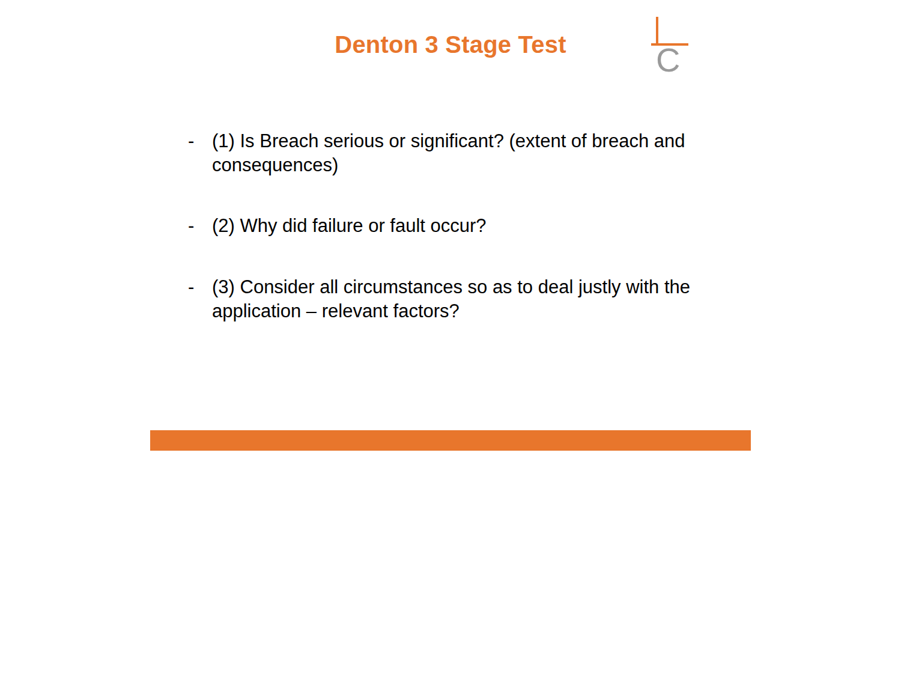Denton 3 Stage Test
C
(1) Is Breach serious or significant? (extent of breach and consequences)
(2) Why did failure or fault occur?
(3) Consider all circumstances so as to deal justly with the application – relevant factors?